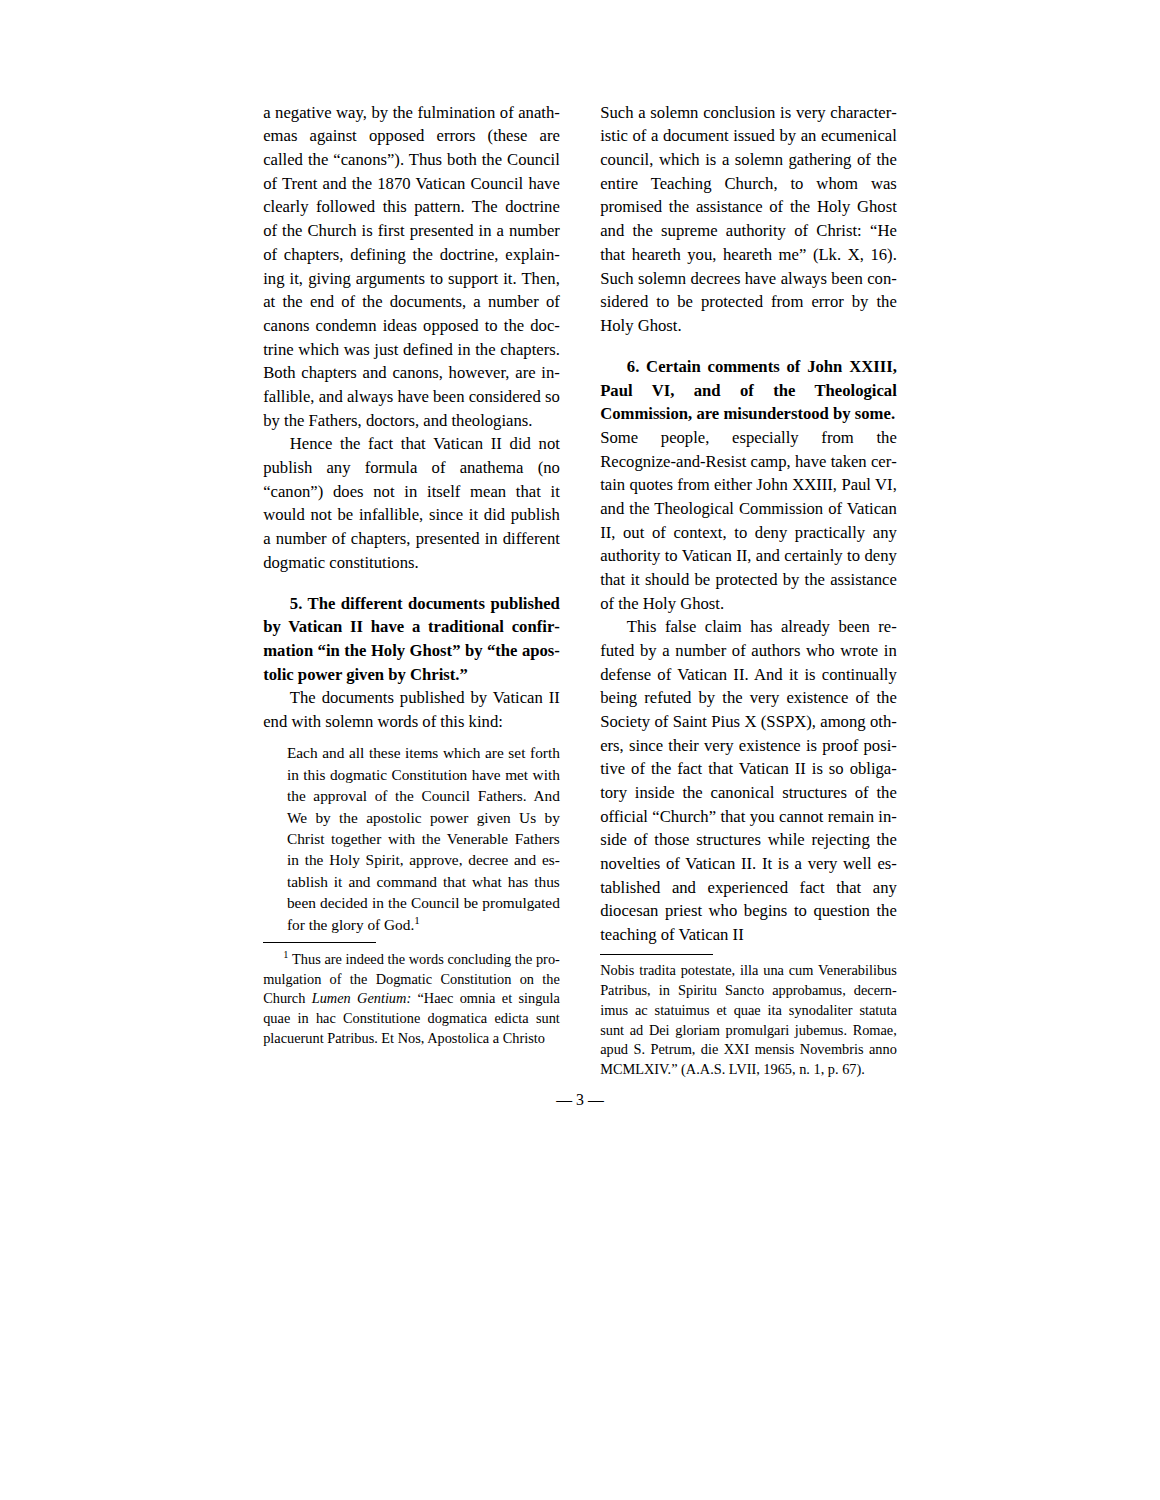a negative way, by the fulmination of anathemas against opposed errors (these are called the “canons”). Thus both the Council of Trent and the 1870 Vatican Council have clearly followed this pattern. The doctrine of the Church is first presented in a number of chapters, defining the doctrine, explaining it, giving arguments to support it. Then, at the end of the documents, a number of canons condemn ideas opposed to the doctrine which was just defined in the chapters. Both chapters and canons, however, are infallible, and always have been considered so by the Fathers, doctors, and theologians.
Hence the fact that Vatican II did not publish any formula of anathema (no “canon”) does not in itself mean that it would not be infallible, since it did publish a number of chapters, presented in different dogmatic constitutions.
5. The different documents published by Vatican II have a traditional confirmation “in the Holy Ghost” by “the apostolic power given by Christ.”
The documents published by Vatican II end with solemn words of this kind:
Each and all these items which are set forth in this dogmatic Constitution have met with the approval of the Council Fathers. And We by the apostolic power given Us by Christ together with the Venerable Fathers in the Holy Spirit, approve, decree and establish it and command that what has thus been decided in the Council be promulgated for the glory of God.1
1 Thus are indeed the words concluding the promulgation of the Dogmatic Constitution on the Church Lumen Gentium: “Haec omnia et singula quae in hac Constitutione dogmatica edicta sunt placuerunt Patribus. Et Nos, Apostolica a Christo
Such a solemn conclusion is very characteristic of a document issued by an ecumenical council, which is a solemn gathering of the entire Teaching Church, to whom was promised the assistance of the Holy Ghost and the supreme authority of Christ: “He that heareth you, heareth me” (Lk. X, 16). Such solemn decrees have always been considered to be protected from error by the Holy Ghost.
6. Certain comments of John XXIII, Paul VI, and of the Theological Commission, are misunderstood by some.
Some people, especially from the Recognize-and-Resist camp, have taken certain quotes from either John XXIII, Paul VI, and the Theological Commission of Vatican II, out of context, to deny practically any authority to Vatican II, and certainly to deny that it should be protected by the assistance of the Holy Ghost.
This false claim has already been refuted by a number of authors who wrote in defense of Vatican II. And it is continually being refuted by the very existence of the Society of Saint Pius X (SSPX), among others, since their very existence is proof positive of the fact that Vatican II is so obligatory inside the canonical structures of the official “Church” that you cannot remain inside of those structures while rejecting the novelties of Vatican II. It is a very well established and experienced fact that any diocesan priest who begins to question the teaching of Vatican II
Nobis tradita potestate, illa una cum Venerabilibus Patribus, in Spiritu Sancto approbamus, decernimus ac statuimus et quae ita synodaliter statuta sunt ad Dei gloriam promulgari jubemus. Romae, apud S. Petrum, die XXI mensis Novembris anno MCMLXIV.” (A.A.S. LVII, 1965, n. 1, p. 67).
— 3 —